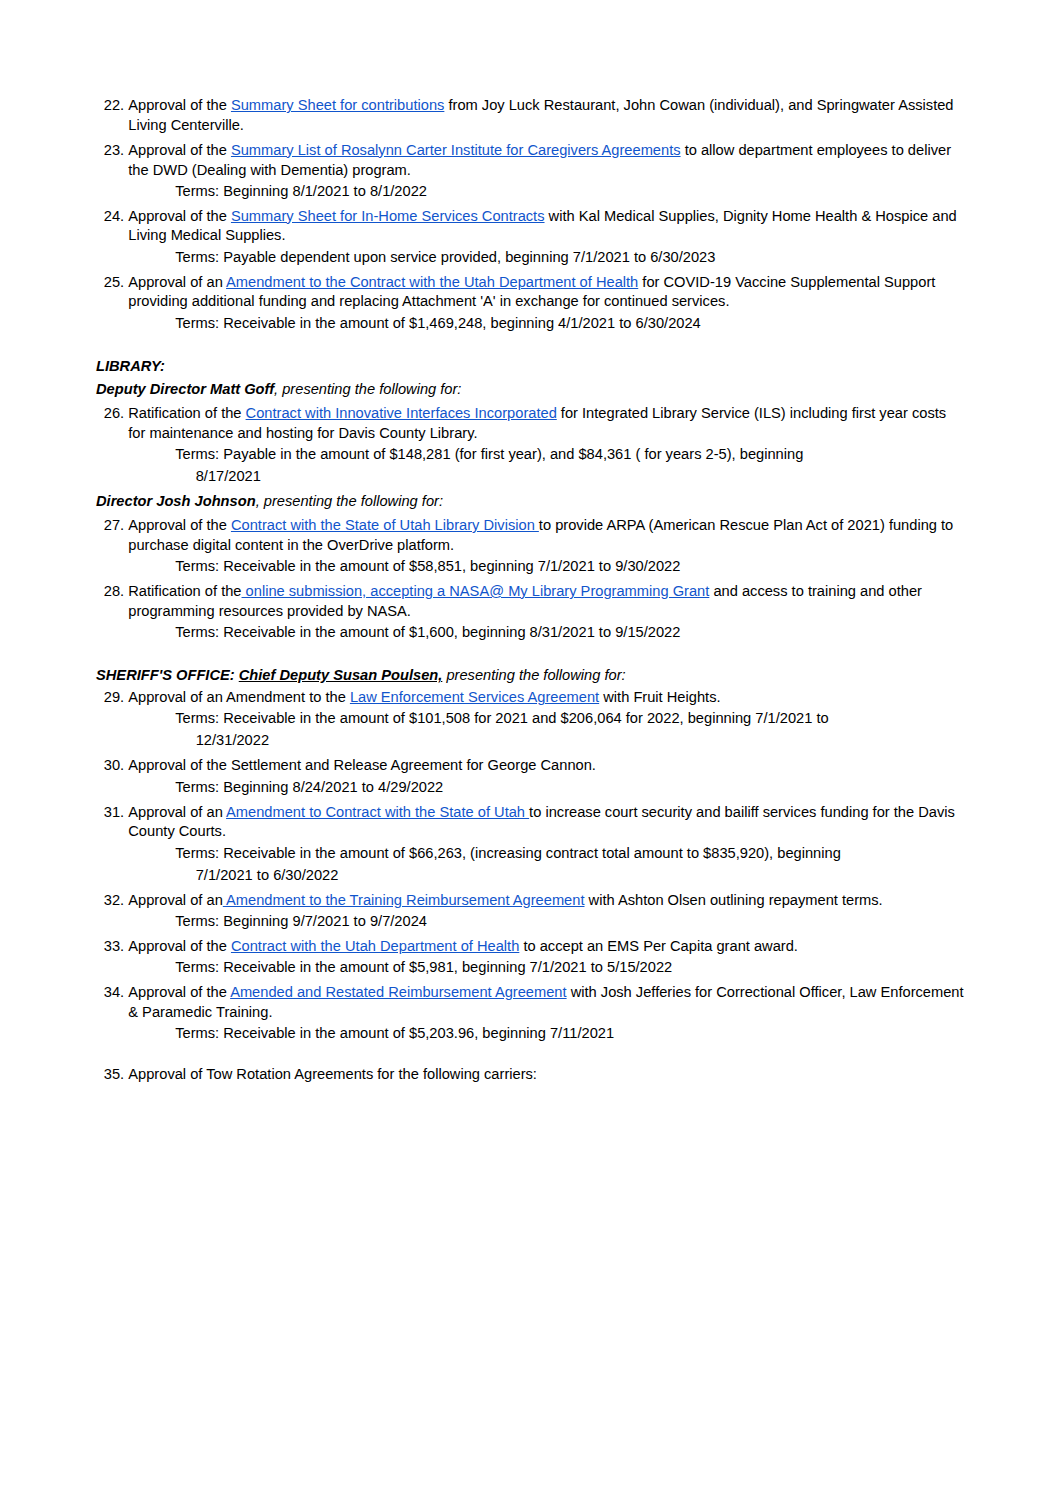Approval of the Summary Sheet for contributions from Joy Luck Restaurant, John Cowan (individual), and Springwater Assisted Living Centerville.
Approval of the Summary List of Rosalynn Carter Institute for Caregivers Agreements to allow department employees to deliver the DWD (Dealing with Dementia) program.
Terms: Beginning 8/1/2021 to 8/1/2022
Approval of the Summary Sheet for In-Home Services Contracts with Kal Medical Supplies, Dignity Home Health & Hospice and Living Medical Supplies.
Terms: Payable dependent upon service provided, beginning 7/1/2021 to 6/30/2023
Approval of an Amendment to the Contract with the Utah Department of Health for COVID-19 Vaccine Supplemental Support providing additional funding and replacing Attachment 'A' in exchange for continued services.
Terms: Receivable in the amount of $1,469,248, beginning 4/1/2021 to 6/30/2024
LIBRARY:
Deputy Director Matt Goff, presenting the following for:
Ratification of the Contract with Innovative Interfaces Incorporated for Integrated Library Service (ILS) including first year costs for maintenance and hosting for Davis County Library.
Terms: Payable in the amount of $148,281 (for first year), and $84,361 ( for years 2-5), beginning
8/17/2021
Director Josh Johnson, presenting the following for:
Approval of the Contract with the State of Utah Library Division to provide ARPA (American Rescue Plan Act of 2021) funding to purchase digital content in the OverDrive platform.
Terms: Receivable in the amount of $58,851, beginning 7/1/2021 to 9/30/2022
Ratification of the online submission, accepting a NASA@ My Library Programming Grant and access to training and other programming resources provided by NASA.
Terms: Receivable in the amount of $1,600, beginning 8/31/2021 to 9/15/2022
SHERIFF'S OFFICE: Chief Deputy Susan Poulsen, presenting the following for:
Approval of an Amendment to the Law Enforcement Services Agreement with Fruit Heights.
Terms: Receivable in the amount of $101,508 for 2021 and $206,064 for 2022, beginning 7/1/2021 to
12/31/2022
Approval of the Settlement and Release Agreement for George Cannon.
Terms: Beginning 8/24/2021 to 4/29/2022
Approval of an Amendment to Contract with the State of Utah to increase court security and bailiff services funding for the Davis County Courts.
Terms: Receivable in the amount of $66,263, (increasing contract total amount to $835,920), beginning
7/1/2021 to 6/30/2022
Approval of an Amendment to the Training Reimbursement Agreement with Ashton Olsen outlining repayment terms.
Terms: Beginning 9/7/2021 to 9/7/2024
Approval of the Contract with the Utah Department of Health to accept an EMS Per Capita grant award.
Terms: Receivable in the amount of $5,981, beginning 7/1/2021 to 5/15/2022
Approval of the Amended and Restated Reimbursement Agreement with Josh Jefferies for Correctional Officer, Law Enforcement & Paramedic Training.
Terms: Receivable in the amount of $5,203.96, beginning 7/11/2021
Approval of Tow Rotation Agreements for the following carriers: